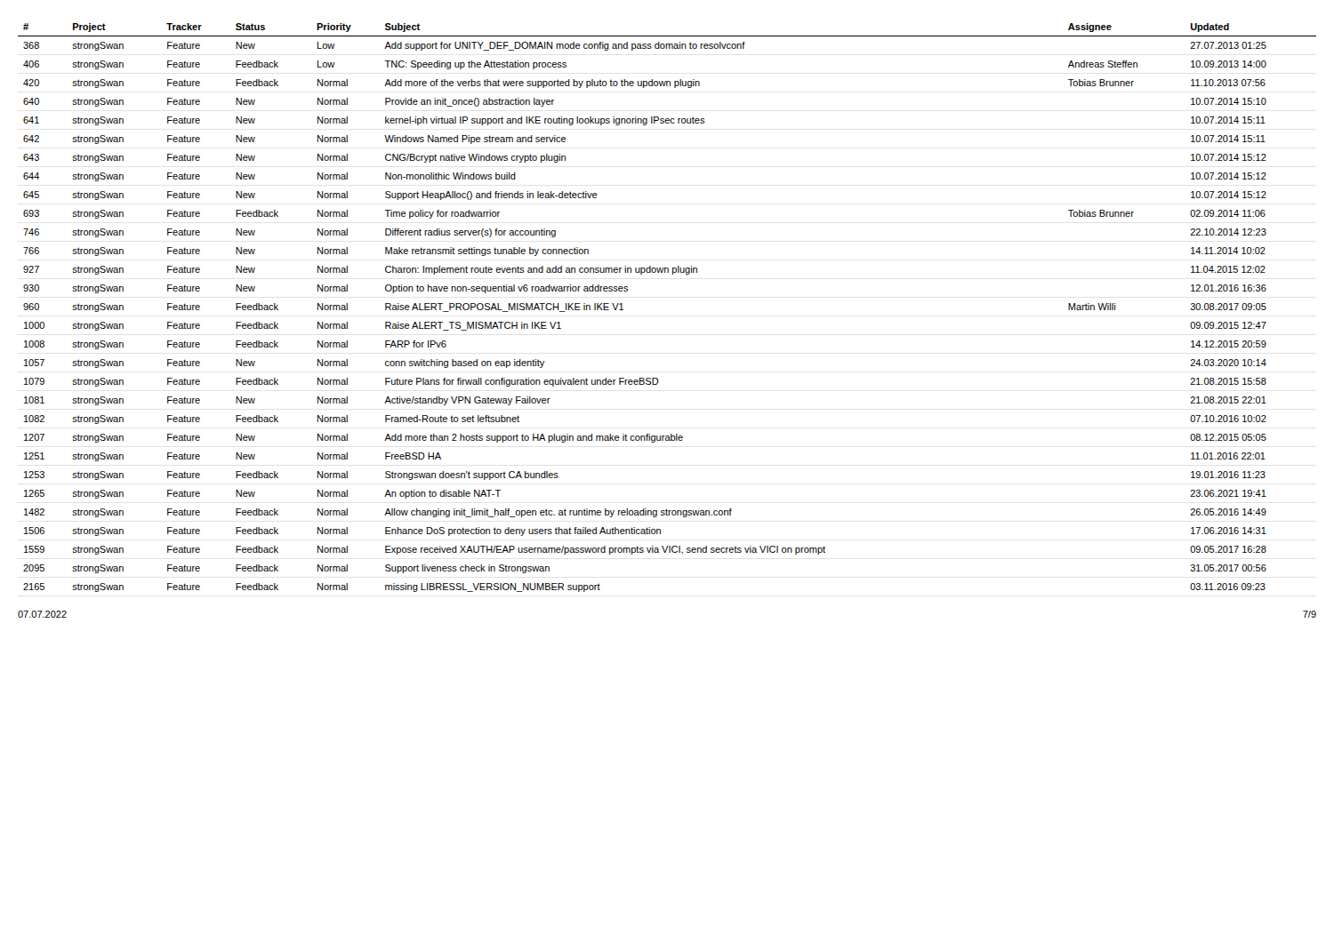| # | Project | Tracker | Status | Priority | Subject | Assignee | Updated |
| --- | --- | --- | --- | --- | --- | --- | --- |
| 368 | strongSwan | Feature | New | Low | Add support for UNITY_DEF_DOMAIN mode config and pass domain to resolvconf | | 27.07.2013 01:25 |
| 406 | strongSwan | Feature | Feedback | Low | TNC: Speeding up the Attestation process | Andreas Steffen | 10.09.2013 14:00 |
| 420 | strongSwan | Feature | Feedback | Normal | Add more of the verbs that were supported by pluto to the updown plugin | Tobias Brunner | 11.10.2013 07:56 |
| 640 | strongSwan | Feature | New | Normal | Provide an init_once() abstraction layer | | 10.07.2014 15:10 |
| 641 | strongSwan | Feature | New | Normal | kernel-iph virtual IP support and IKE routing lookups ignoring IPsec routes | | 10.07.2014 15:11 |
| 642 | strongSwan | Feature | New | Normal | Windows Named Pipe stream and service | | 10.07.2014 15:11 |
| 643 | strongSwan | Feature | New | Normal | CNG/Bcrypt native Windows crypto plugin | | 10.07.2014 15:12 |
| 644 | strongSwan | Feature | New | Normal | Non-monolithic Windows build | | 10.07.2014 15:12 |
| 645 | strongSwan | Feature | New | Normal | Support HeapAlloc() and friends in leak-detective | | 10.07.2014 15:12 |
| 693 | strongSwan | Feature | Feedback | Normal | Time policy for roadwarrior | Tobias Brunner | 02.09.2014 11:06 |
| 746 | strongSwan | Feature | New | Normal | Different radius server(s) for accounting | | 22.10.2014 12:23 |
| 766 | strongSwan | Feature | New | Normal | Make retransmit settings tunable by connection | | 14.11.2014 10:02 |
| 927 | strongSwan | Feature | New | Normal | Charon: Implement route events and add an consumer in updown plugin | | 11.04.2015 12:02 |
| 930 | strongSwan | Feature | New | Normal | Option to have non-sequential v6 roadwarrior addresses | | 12.01.2016 16:36 |
| 960 | strongSwan | Feature | Feedback | Normal | Raise ALERT_PROPOSAL_MISMATCH_IKE in IKE V1 | Martin Willi | 30.08.2017 09:05 |
| 1000 | strongSwan | Feature | Feedback | Normal | Raise ALERT_TS_MISMATCH in IKE V1 | | 09.09.2015 12:47 |
| 1008 | strongSwan | Feature | Feedback | Normal | FARP for IPv6 | | 14.12.2015 20:59 |
| 1057 | strongSwan | Feature | New | Normal | conn switching based on eap identity | | 24.03.2020 10:14 |
| 1079 | strongSwan | Feature | Feedback | Normal | Future Plans for firwall configuration equivalent under FreeBSD | | 21.08.2015 15:58 |
| 1081 | strongSwan | Feature | New | Normal | Active/standby VPN Gateway Failover | | 21.08.2015 22:01 |
| 1082 | strongSwan | Feature | Feedback | Normal | Framed-Route to set leftsubnet | | 07.10.2016 10:02 |
| 1207 | strongSwan | Feature | New | Normal | Add more than 2 hosts support to HA plugin and make it configurable | | 08.12.2015 05:05 |
| 1251 | strongSwan | Feature | New | Normal | FreeBSD HA | | 11.01.2016 22:01 |
| 1253 | strongSwan | Feature | Feedback | Normal | Strongswan doesn't support CA bundles | | 19.01.2016 11:23 |
| 1265 | strongSwan | Feature | New | Normal | An option to disable NAT-T | | 23.06.2021 19:41 |
| 1482 | strongSwan | Feature | Feedback | Normal | Allow changing init_limit_half_open etc. at runtime by reloading strongswan.conf | | 26.05.2016 14:49 |
| 1506 | strongSwan | Feature | Feedback | Normal | Enhance DoS protection to deny users that failed Authentication | | 17.06.2016 14:31 |
| 1559 | strongSwan | Feature | Feedback | Normal | Expose received XAUTH/EAP username/password prompts via VICI, send secrets via VICI on prompt | | 09.05.2017 16:28 |
| 2095 | strongSwan | Feature | Feedback | Normal | Support liveness check in Strongswan | | 31.05.2017 00:56 |
| 2165 | strongSwan | Feature | Feedback | Normal | missing LIBRESSL_VERSION_NUMBER support | | 03.11.2016 09:23 |
07.07.2022 7/9